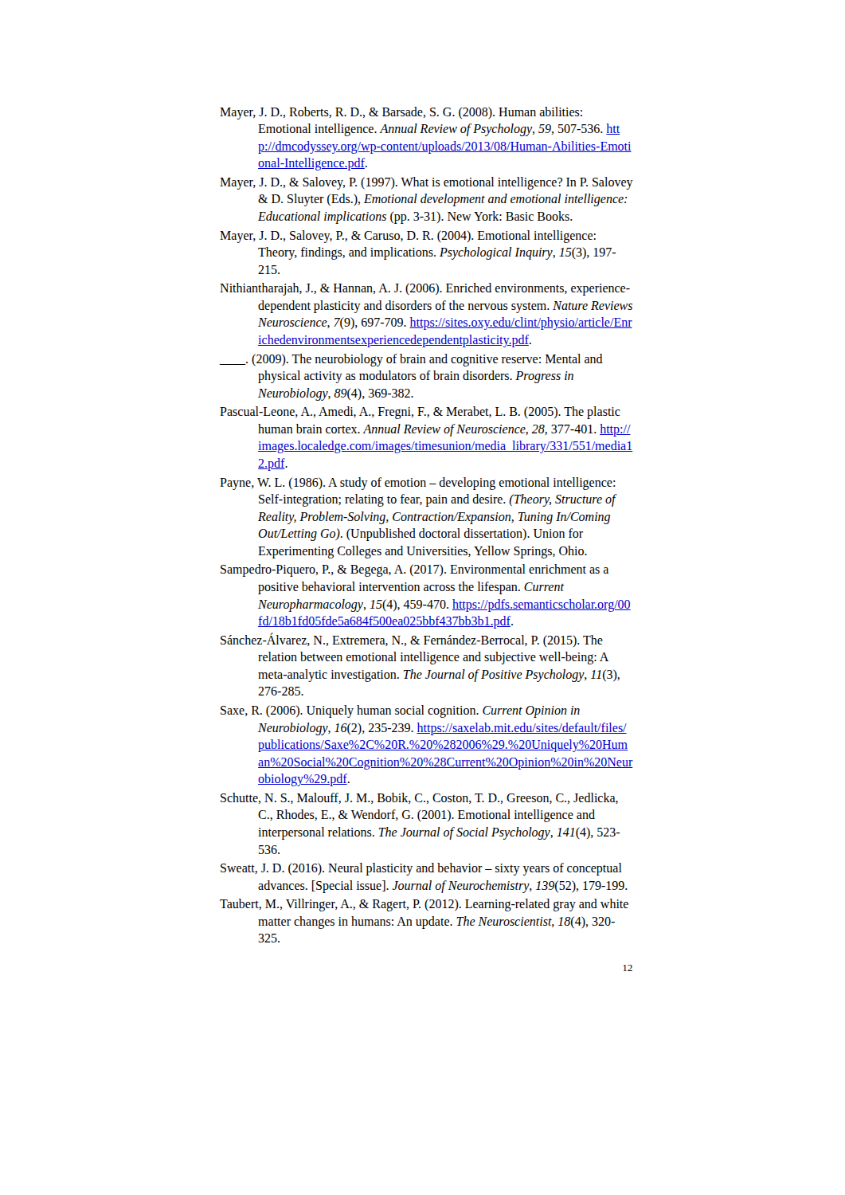Mayer, J. D., Roberts, R. D., & Barsade, S. G. (2008). Human abilities: Emotional intelligence. Annual Review of Psychology, 59, 507-536. http://dmcodyssey.org/wp-content/uploads/2013/08/Human-Abilities-Emotional-Intelligence.pdf.
Mayer, J. D., & Salovey, P. (1997). What is emotional intelligence? In P. Salovey & D. Sluyter (Eds.), Emotional development and emotional intelligence: Educational implications (pp. 3-31). New York: Basic Books.
Mayer, J. D., Salovey, P., & Caruso, D. R. (2004). Emotional intelligence: Theory, findings, and implications. Psychological Inquiry, 15(3), 197-215.
Nithiantharajah, J., & Hannan, A. J. (2006). Enriched environments, experience-dependent plasticity and disorders of the nervous system. Nature Reviews Neuroscience, 7(9), 697-709. https://sites.oxy.edu/clint/physio/article/Enrichedenvironmentsexperiencedependentplasticity.pdf.
____. (2009). The neurobiology of brain and cognitive reserve: Mental and physical activity as modulators of brain disorders. Progress in Neurobiology, 89(4), 369-382.
Pascual-Leone, A., Amedi, A., Fregni, F., & Merabet, L. B. (2005). The plastic human brain cortex. Annual Review of Neuroscience, 28, 377-401. http://images.localedge.com/images/timesunion/media_library/331/551/media12.pdf.
Payne, W. L. (1986). A study of emotion – developing emotional intelligence: Self-integration; relating to fear, pain and desire. (Theory, Structure of Reality, Problem-Solving, Contraction/Expansion, Tuning In/Coming Out/Letting Go). (Unpublished doctoral dissertation). Union for Experimenting Colleges and Universities, Yellow Springs, Ohio.
Sampedro-Piquero, P., & Begega, A. (2017). Environmental enrichment as a positive behavioral intervention across the lifespan. Current Neuropharmacology, 15(4), 459-470. https://pdfs.semanticscholar.org/00fd/18b1fd05fde5a684f500ea025bbf437bb3b1.pdf.
Sánchez-Álvarez, N., Extremera, N., & Fernández-Berrocal, P. (2015). The relation between emotional intelligence and subjective well-being: A meta-analytic investigation. The Journal of Positive Psychology, 11(3), 276-285.
Saxe, R. (2006). Uniquely human social cognition. Current Opinion in Neurobiology, 16(2), 235-239. https://saxelab.mit.edu/sites/default/files/publications/Saxe%2C%20R.%20%282006%29.%20Uniquely%20Human%20Social%20Cognition%20%28Current%20Opinion%20in%20Neurobiology%29.pdf.
Schutte, N. S., Malouff, J. M., Bobik, C., Coston, T. D., Greeson, C., Jedlicka, C., Rhodes, E., & Wendorf, G. (2001). Emotional intelligence and interpersonal relations. The Journal of Social Psychology, 141(4), 523-536.
Sweatt, J. D. (2016). Neural plasticity and behavior – sixty years of conceptual advances. [Special issue]. Journal of Neurochemistry, 139(52), 179-199.
Taubert, M., Villringer, A., & Ragert, P. (2012). Learning-related gray and white matter changes in humans: An update. The Neuroscientist, 18(4), 320-325.
12